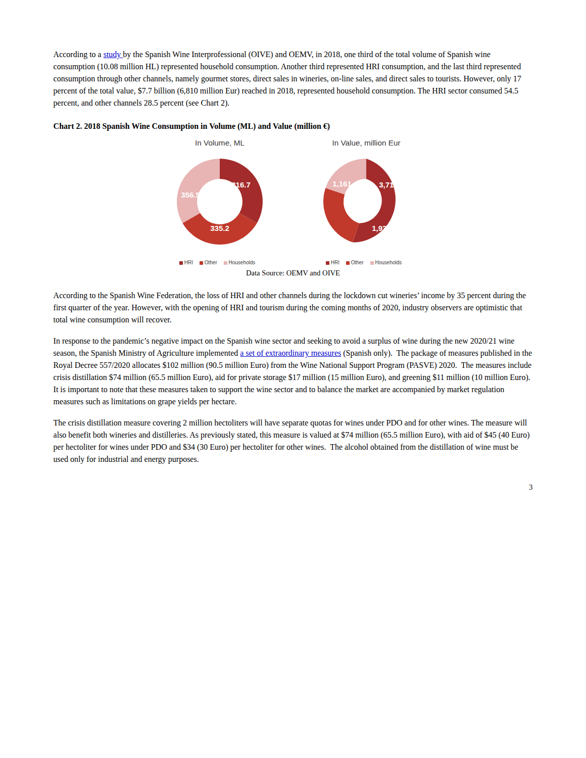According to a study by the Spanish Wine Interprofessional (OIVE) and OEMV, in 2018, one third of the total volume of Spanish wine consumption (10.08 million HL) represented household consumption. Another third represented HRI consumption, and the last third represented consumption through other channels, namely gourmet stores, direct sales in wineries, on-line sales, and direct sales to tourists. However, only 17 percent of the total value, $7.7 billion (6,810 million Eur) reached in 2018, represented household consumption. The HRI sector consumed 54.5 percent, and other channels 28.5 percent (see Chart 2).
Chart 2. 2018 Spanish Wine Consumption in Volume (ML) and Value (million €)
In Volume, ML
316.7 335.2 356.5
HRI Other Households
In Value, million Eur
3,710 1,938 1,161
HRI Other Households
Data Source: OEMV and OIVE
According to the Spanish Wine Federation, the loss of HRI and other channels during the lockdown cut wineries’ income by 35 percent during the first quarter of the year. However, with the opening of HRI and tourism during the coming months of 2020, industry observers are optimistic that total wine consumption will recover.
In response to the pandemic’s negative impact on the Spanish wine sector and seeking to avoid a surplus of wine during the new 2020/21 wine season, the Spanish Ministry of Agriculture implemented a set of extraordinary measures (Spanish only). The package of measures published in the Royal Decree 557/2020 allocates $102 million (90.5 million Euro) from the Wine National Support Program (PASVE) 2020. The measures include crisis distillation $74 million (65.5 million Euro), aid for private storage $17 million (15 million Euro), and greening $11 million (10 million Euro). It is important to note that these measures taken to support the wine sector and to balance the market are accompanied by market regulation measures such as limitations on grape yields per hectare.
The crisis distillation measure covering 2 million hectoliters will have separate quotas for wines under PDO and for other wines. The measure will also benefit both wineries and distilleries. As previously stated, this measure is valued at $74 million (65.5 million Euro), with aid of $45 (40 Euro) per hectoliter for wines under PDO and $34 (30 Euro) per hectoliter for other wines. The alcohol obtained from the distillation of wine must be used only for industrial and energy purposes.
3